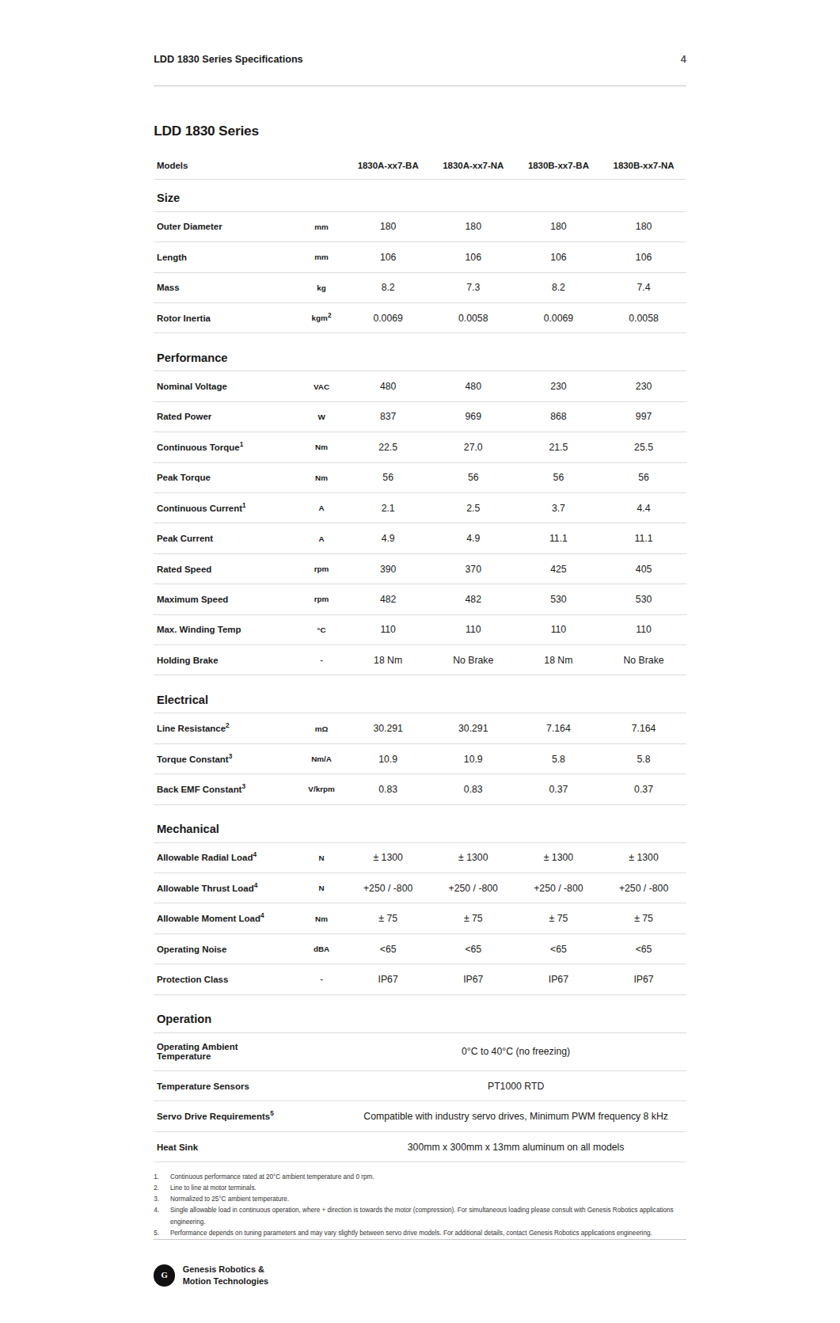LDD 1830 Series Specifications 4
LDD 1830 Series
| Models | | 1830A-xx7-BA | 1830A-xx7-NA | 1830B-xx7-BA | 1830B-xx7-NA |
| --- | --- | --- | --- | --- | --- |
| Size |
| Outer Diameter | mm | 180 | 180 | 180 | 180 |
| Length | mm | 106 | 106 | 106 | 106 |
| Mass | kg | 8.2 | 7.3 | 8.2 | 7.4 |
| Rotor Inertia | kgm 2 | 0.0069 | 0.0058 | 0.0069 | 0.0058 |
| Performance |
| Nominal Voltage | VAC | 480 | 480 | 230 | 230 |
| Rated Power | W | 837 | 969 | 868 | 997 |
| Continuous Torque 1 | Nm | 22.5 | 27.0 | 21.5 | 25.5 |
| Peak Torque | Nm | 56 | 56 | 56 | 56 |
| Continuous Current 1 | A | 2.1 | 2.5 | 3.7 | 4.4 |
| Peak Current | A | 4.9 | 4.9 | 11.1 | 11.1 |
| Rated Speed | rpm | 390 | 370 | 425 | 405 |
| Maximum Speed | rpm | 482 | 482 | 530 | 530 |
| Max. Winding Temp | °C | 110 | 110 | 110 | 110 |
| Holding Brake | - | 18 Nm | No Brake | 18 Nm | No Brake |
| Electrical |
| Line Resistance 2 | mΩ | 30.291 | 30.291 | 7.164 | 7.164 |
| Torque Constant 3 | Nm/A | 10.9 | 10.9 | 5.8 | 5.8 |
| Back EMF Constant 3 | V/krpm | 0.83 | 0.83 | 0.37 | 0.37 |
| Mechanical |
| Allowable Radial Load 4 | N | ± 1300 | ± 1300 | ± 1300 | ± 1300 |
| Allowable Thrust Load 4 | N | +250 / -800 | +250 / -800 | +250 / -800 | +250 / -800 |
| Allowable Moment Load 4 | Nm | ± 75 | ± 75 | ± 75 | ± 75 |
| Operating Noise | dBA | <65 | <65 | <65 | <65 |
| Protection Class | - | IP67 | IP67 | IP67 | IP67 |
| Operation |
| Operating Ambient Temperature | | 0°C to 40°C (no freezing) |
| Temperature Sensors | | PT1000 RTD |
| Servo Drive Requirements 5 | | Compatible with industry servo drives, Minimum PWM frequency 8 kHz |
| Heat Sink | | 300mm x 300mm x 13mm aluminum on all models |
1. Continuous performance rated at 20°C ambient temperature and 0 rpm.
2. Line to line at motor terminals.
3. Normalized to 25°C ambient temperature.
4. Single allowable load in continuous operation, where + direction is towards the motor (compression). For simultaneous loading please consult with Genesis Robotics applications engineering.
5. Performance depends on tuning parameters and may vary slightly between servo drive models. For additional details, contact Genesis Robotics applications engineering.
G
Genesis Robotics &
Motion Technologies